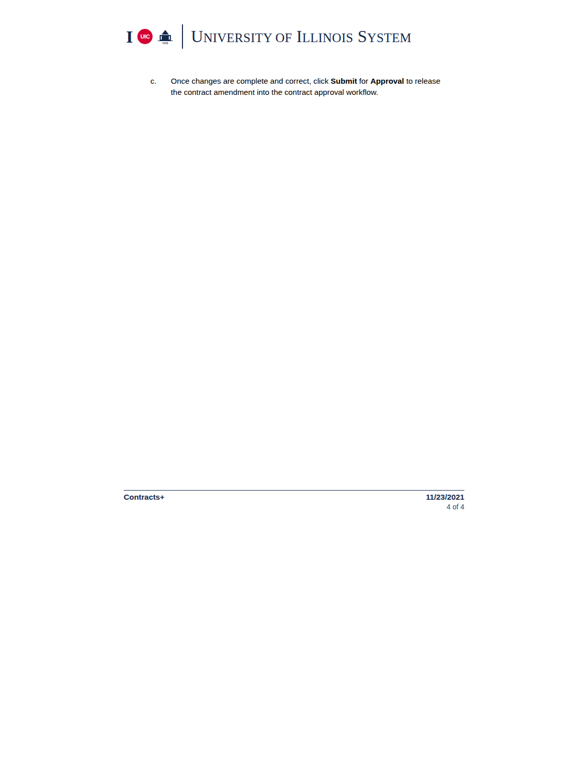I UIC UIS
UNIVERSITY OF ILLINOIS SYSTEM
c. Once changes are complete and correct, click Submit for Approval to release the contract amendment into the contract approval workflow.
Contracts+
11/23/2021
4 of 4